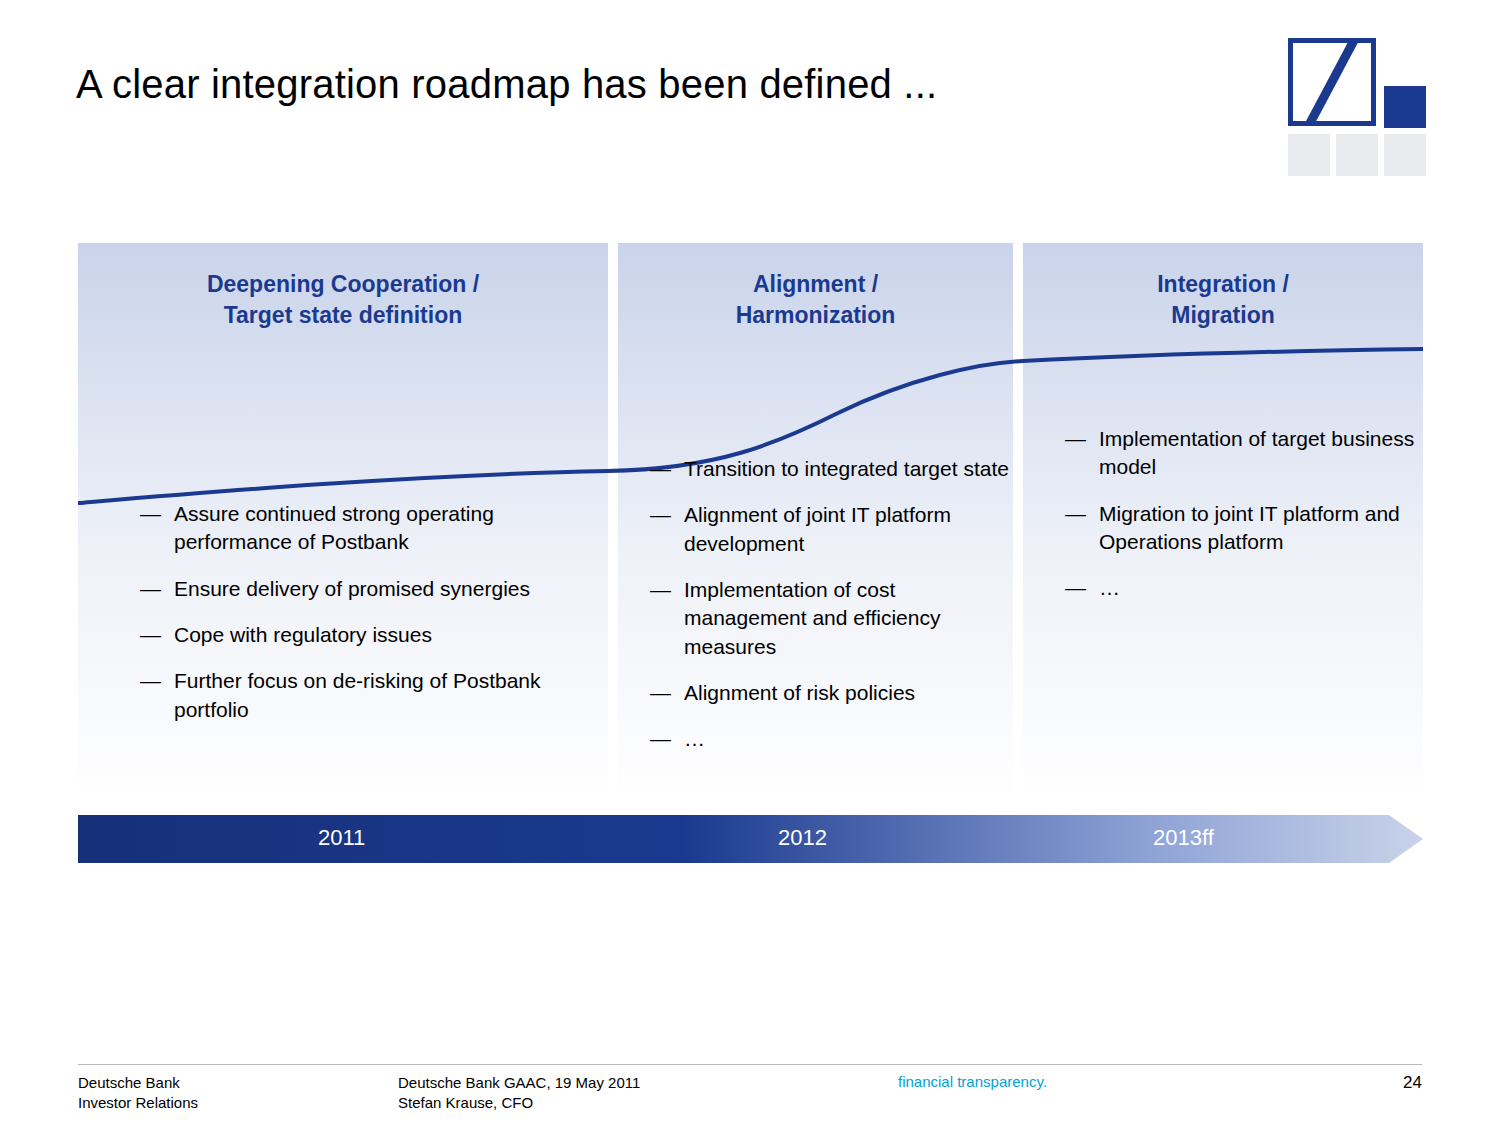A clear integration roadmap has been defined ...
Deepening Cooperation /
Target state definition
Alignment /
Harmonization
Integration /
Migration
Assure continued strong operating performance of Postbank
Ensure delivery of promised synergies
Cope with regulatory issues
Further focus on de-risking of Postbank portfolio
Transition to integrated target state
Alignment of joint IT platform development
Implementation of cost management and efficiency measures
Alignment of risk policies
…
Implementation of target business model
Migration to joint IT platform and Operations platform
…
2011 2012 2013ff
Deutsche Bank
Investor Relations
Deutsche Bank GAAC, 19 May 2011
Stefan Krause, CFO
financial transparency.
24